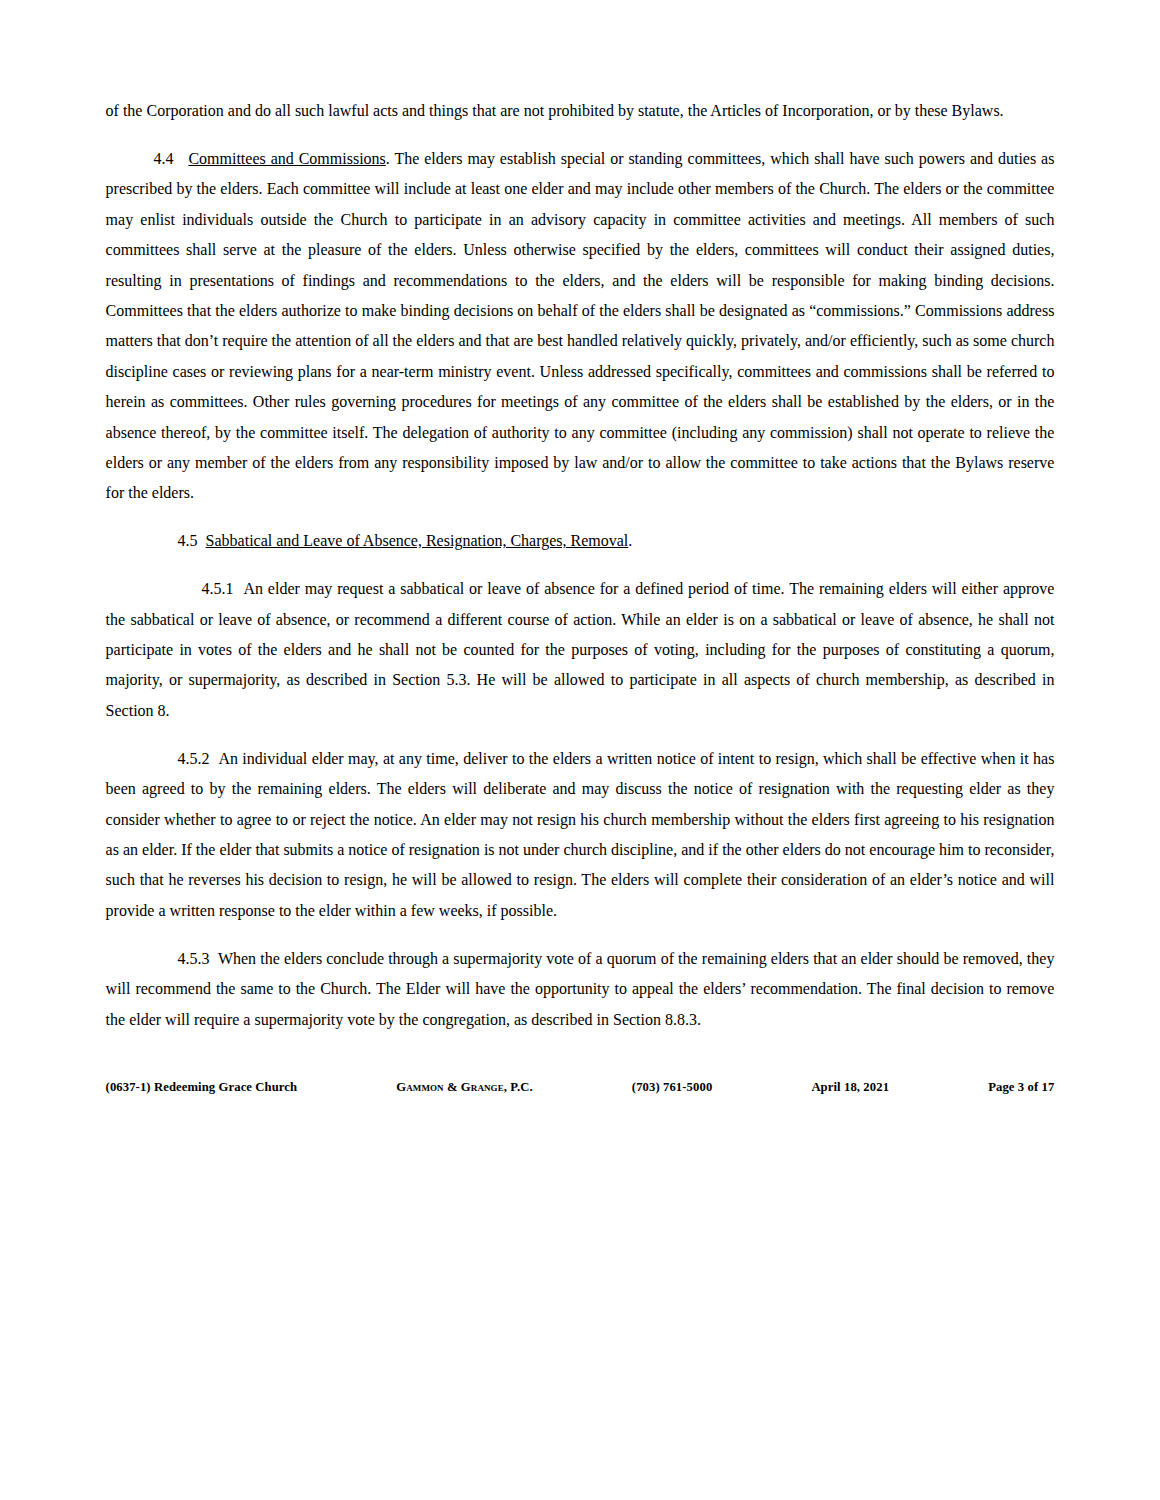of the Corporation and do all such lawful acts and things that are not prohibited by statute, the Articles of Incorporation, or by these Bylaws.
4.4 Committees and Commissions. The elders may establish special or standing committees, which shall have such powers and duties as prescribed by the elders. Each committee will include at least one elder and may include other members of the Church. The elders or the committee may enlist individuals outside the Church to participate in an advisory capacity in committee activities and meetings. All members of such committees shall serve at the pleasure of the elders. Unless otherwise specified by the elders, committees will conduct their assigned duties, resulting in presentations of findings and recommendations to the elders, and the elders will be responsible for making binding decisions. Committees that the elders authorize to make binding decisions on behalf of the elders shall be designated as “commissions.” Commissions address matters that don’t require the attention of all the elders and that are best handled relatively quickly, privately, and/or efficiently, such as some church discipline cases or reviewing plans for a near-term ministry event. Unless addressed specifically, committees and commissions shall be referred to herein as committees. Other rules governing procedures for meetings of any committee of the elders shall be established by the elders, or in the absence thereof, by the committee itself. The delegation of authority to any committee (including any commission) shall not operate to relieve the elders or any member of the elders from any responsibility imposed by law and/or to allow the committee to take actions that the Bylaws reserve for the elders.
4.5 Sabbatical and Leave of Absence, Resignation, Charges, Removal.
4.5.1 An elder may request a sabbatical or leave of absence for a defined period of time. The remaining elders will either approve the sabbatical or leave of absence, or recommend a different course of action. While an elder is on a sabbatical or leave of absence, he shall not participate in votes of the elders and he shall not be counted for the purposes of voting, including for the purposes of constituting a quorum, majority, or supermajority, as described in Section 5.3. He will be allowed to participate in all aspects of church membership, as described in Section 8.
4.5.2 An individual elder may, at any time, deliver to the elders a written notice of intent to resign, which shall be effective when it has been agreed to by the remaining elders. The elders will deliberate and may discuss the notice of resignation with the requesting elder as they consider whether to agree to or reject the notice. An elder may not resign his church membership without the elders first agreeing to his resignation as an elder. If the elder that submits a notice of resignation is not under church discipline, and if the other elders do not encourage him to reconsider, such that he reverses his decision to resign, he will be allowed to resign. The elders will complete their consideration of an elder’s notice and will provide a written response to the elder within a few weeks, if possible.
4.5.3 When the elders conclude through a supermajority vote of a quorum of the remaining elders that an elder should be removed, they will recommend the same to the Church. The Elder will have the opportunity to appeal the elders’ recommendation. The final decision to remove the elder will require a supermajority vote by the congregation, as described in Section 8.8.3.
(0637-1) Redeeming Grace Church Gammon & Grange, P.C. (703) 761-5000 April 18, 2021 Page 3 of 17